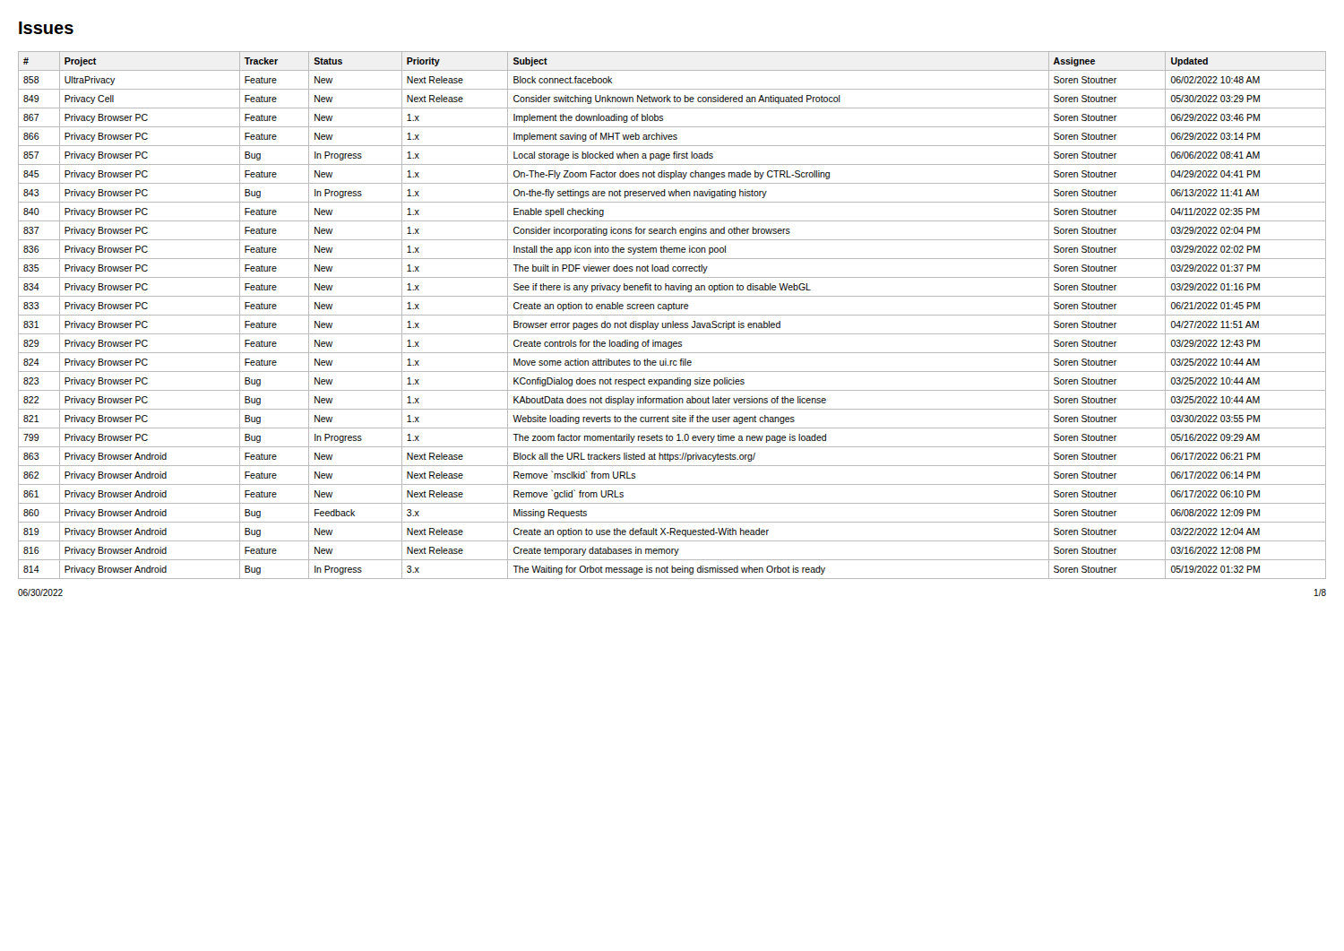Issues
| # | Project | Tracker | Status | Priority | Subject | Assignee | Updated |
| --- | --- | --- | --- | --- | --- | --- | --- |
| 858 | UltraPrivacy | Feature | New | Next Release | Block connect.facebook | Soren Stoutner | 06/02/2022 10:48 AM |
| 849 | Privacy Cell | Feature | New | Next Release | Consider switching Unknown Network to be considered an Antiquated Protocol | Soren Stoutner | 05/30/2022 03:29 PM |
| 867 | Privacy Browser PC | Feature | New | 1.x | Implement the downloading of blobs | Soren Stoutner | 06/29/2022 03:46 PM |
| 866 | Privacy Browser PC | Feature | New | 1.x | Implement saving of MHT web archives | Soren Stoutner | 06/29/2022 03:14 PM |
| 857 | Privacy Browser PC | Bug | In Progress | 1.x | Local storage is blocked when a page first loads | Soren Stoutner | 06/06/2022 08:41 AM |
| 845 | Privacy Browser PC | Feature | New | 1.x | On-The-Fly Zoom Factor does not display changes made by CTRL-Scrolling | Soren Stoutner | 04/29/2022 04:41 PM |
| 843 | Privacy Browser PC | Bug | In Progress | 1.x | On-the-fly settings are not preserved when navigating history | Soren Stoutner | 06/13/2022 11:41 AM |
| 840 | Privacy Browser PC | Feature | New | 1.x | Enable spell checking | Soren Stoutner | 04/11/2022 02:35 PM |
| 837 | Privacy Browser PC | Feature | New | 1.x | Consider incorporating icons for search engins and other browsers | Soren Stoutner | 03/29/2022 02:04 PM |
| 836 | Privacy Browser PC | Feature | New | 1.x | Install the app icon into the system theme icon pool | Soren Stoutner | 03/29/2022 02:02 PM |
| 835 | Privacy Browser PC | Feature | New | 1.x | The built in PDF viewer does not load correctly | Soren Stoutner | 03/29/2022 01:37 PM |
| 834 | Privacy Browser PC | Feature | New | 1.x | See if there is any privacy benefit to having an option to disable WebGL | Soren Stoutner | 03/29/2022 01:16 PM |
| 833 | Privacy Browser PC | Feature | New | 1.x | Create an option to enable screen capture | Soren Stoutner | 06/21/2022 01:45 PM |
| 831 | Privacy Browser PC | Feature | New | 1.x | Browser error pages do not display unless JavaScript is enabled | Soren Stoutner | 04/27/2022 11:51 AM |
| 829 | Privacy Browser PC | Feature | New | 1.x | Create controls for the loading of images | Soren Stoutner | 03/29/2022 12:43 PM |
| 824 | Privacy Browser PC | Feature | New | 1.x | Move some action attributes to the ui.rc file | Soren Stoutner | 03/25/2022 10:44 AM |
| 823 | Privacy Browser PC | Bug | New | 1.x | KConfigDialog does not respect expanding size policies | Soren Stoutner | 03/25/2022 10:44 AM |
| 822 | Privacy Browser PC | Bug | New | 1.x | KAboutData does not display information about later versions of the license | Soren Stoutner | 03/25/2022 10:44 AM |
| 821 | Privacy Browser PC | Bug | New | 1.x | Website loading reverts to the current site if the user agent changes | Soren Stoutner | 03/30/2022 03:55 PM |
| 799 | Privacy Browser PC | Bug | In Progress | 1.x | The zoom factor momentarily resets to 1.0 every time a new page is loaded | Soren Stoutner | 05/16/2022 09:29 AM |
| 863 | Privacy Browser Android | Feature | New | Next Release | Block all the URL trackers listed at https://privacytests.org/ | Soren Stoutner | 06/17/2022 06:21 PM |
| 862 | Privacy Browser Android | Feature | New | Next Release | Remove `msclkid` from URLs | Soren Stoutner | 06/17/2022 06:14 PM |
| 861 | Privacy Browser Android | Feature | New | Next Release | Remove `gclid` from URLs | Soren Stoutner | 06/17/2022 06:10 PM |
| 860 | Privacy Browser Android | Bug | Feedback | 3.x | Missing Requests | Soren Stoutner | 06/08/2022 12:09 PM |
| 819 | Privacy Browser Android | Bug | New | Next Release | Create an option to use the default X-Requested-With header | Soren Stoutner | 03/22/2022 12:04 AM |
| 816 | Privacy Browser Android | Feature | New | Next Release | Create temporary databases in memory | Soren Stoutner | 03/16/2022 12:08 PM |
| 814 | Privacy Browser Android | Bug | In Progress | 3.x | The Waiting for Orbot message is not being dismissed when Orbot is ready | Soren Stoutner | 05/19/2022 01:32 PM |
06/30/2022 1/8